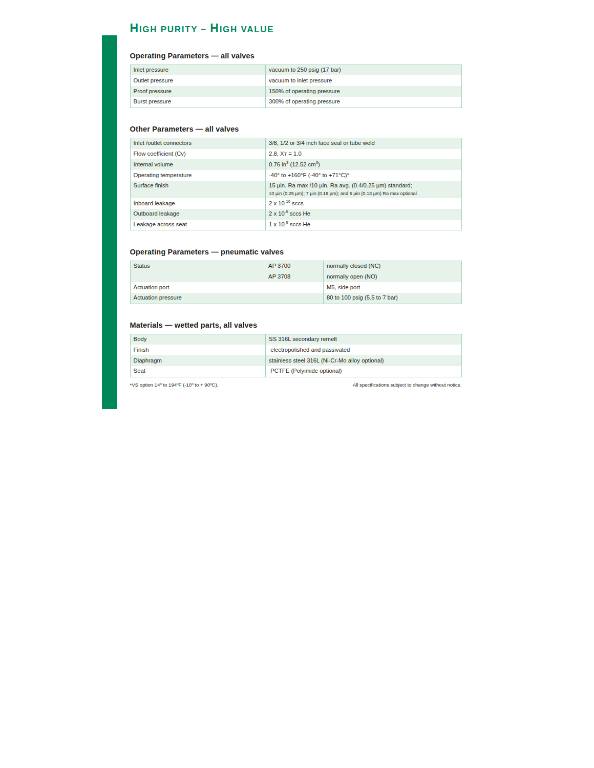ENGINEERING SPECIFICATIONS
HIGH PURITY ~ HIGH VALUE
Operating Parameters — all valves
| Inlet pressure | vacuum to 250 psig (17 bar) |
| Outlet pressure | vacuum to inlet pressure |
| Proof pressure | 150% of operating pressure |
| Burst pressure | 300% of operating pressure |
Other Parameters — all valves
| Inlet /outlet connectors | 3/8, 1/2 or 3/4 inch face seal or tube weld |
| Flow coefficient (Cv) | 2.8, X T = 1.0 |
| Internal volume | 0.76 in 3 (12.52 cm 3 ) |
| Operating temperature | -40° to +160°F (-40° to +71°C)* |
| Surface finish | 15 µin. Ra max /10 µin. Ra avg. (0.4/0.25 µm) standard; 10 µin (0.25 µm); 7 µin (0.18 µm); and 5 µin (0.13 µm) Ra max optional |
| Inboard leakage | 2 x 10 -10 sccs |
| Outboard leakage | 2 x 10 -9 sccs He |
| Leakage across seat | 1 x 10 -9 sccs He |
Operating Parameters — pneumatic valves
| Status | AP 3700 | normally closed (NC) |
| | AP 3708 | normally open (NO) |
| Actuation port | | M5, side port |
| Actuation pressure | | 80 to 100 psig (5.5 to 7 bar) |
Materials — wetted parts, all valves
| Body | SS 316L secondary remelt |
| Finish | electropolished and passivated |
| Diaphragm | stainless steel 316L (Ni-Cr-Mo alloy optional) |
| Seat | PCTFE (Polyimide optional) |
*VS option 14º to 194ºF (-10º to + 90ºC).
All specifications subject to change without notice.